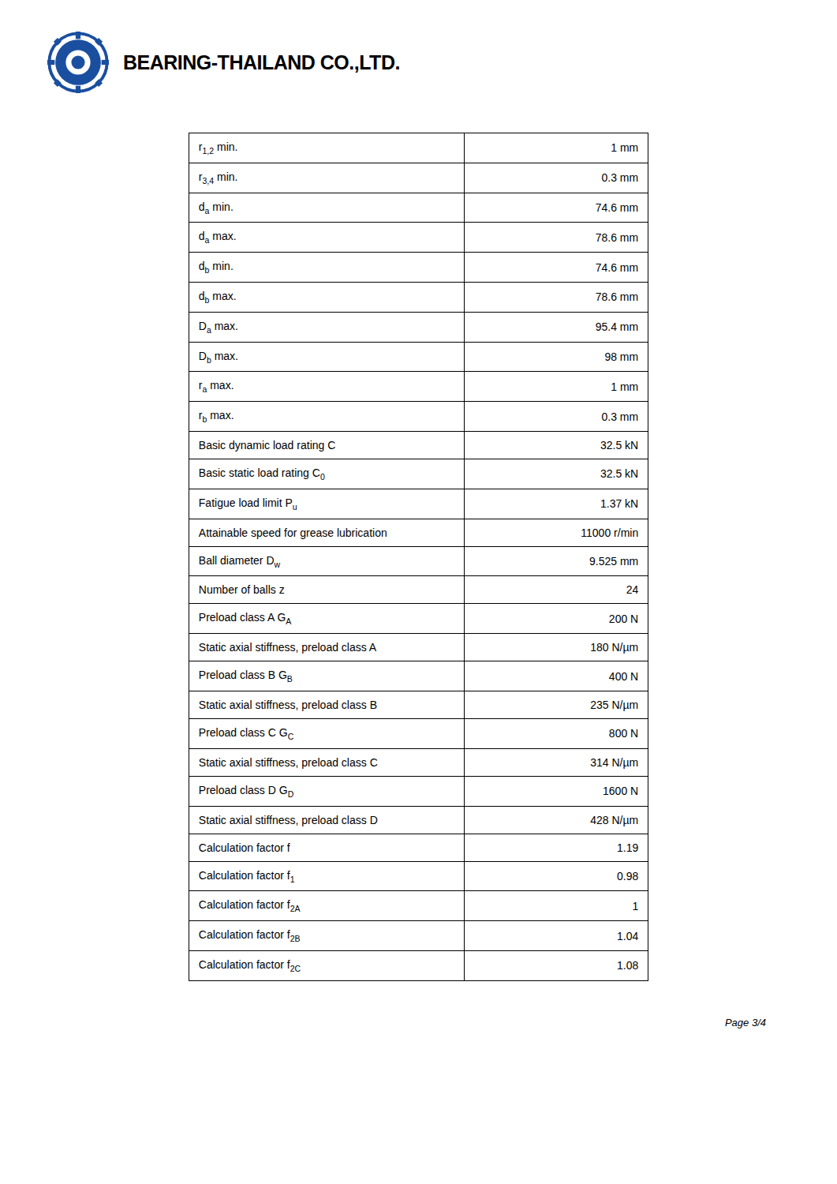BEARING-THAILAND CO.,LTD.
| r 1,2 min. | 1 mm |
| r 3,4 min. | 0.3 mm |
| d a min. | 74.6 mm |
| d a max. | 78.6 mm |
| d b min. | 74.6 mm |
| d b max. | 78.6 mm |
| D a max. | 95.4 mm |
| D b max. | 98 mm |
| r a max. | 1 mm |
| r b max. | 0.3 mm |
| Basic dynamic load rating C | 32.5 kN |
| Basic static load rating C 0 | 32.5 kN |
| Fatigue load limit P u | 1.37 kN |
| Attainable speed for grease lubrication | 11000 r/min |
| Ball diameter D w | 9.525 mm |
| Number of balls z | 24 |
| Preload class A G A | 200 N |
| Static axial stiffness, preload class A | 180 N/µm |
| Preload class B G B | 400 N |
| Static axial stiffness, preload class B | 235 N/µm |
| Preload class C G C | 800 N |
| Static axial stiffness, preload class C | 314 N/µm |
| Preload class D G D | 1600 N |
| Static axial stiffness, preload class D | 428 N/µm |
| Calculation factor f | 1.19 |
| Calculation factor f 1 | 0.98 |
| Calculation factor f 2A | 1 |
| Calculation factor f 2B | 1.04 |
| Calculation factor f 2C | 1.08 |
Page 3/4